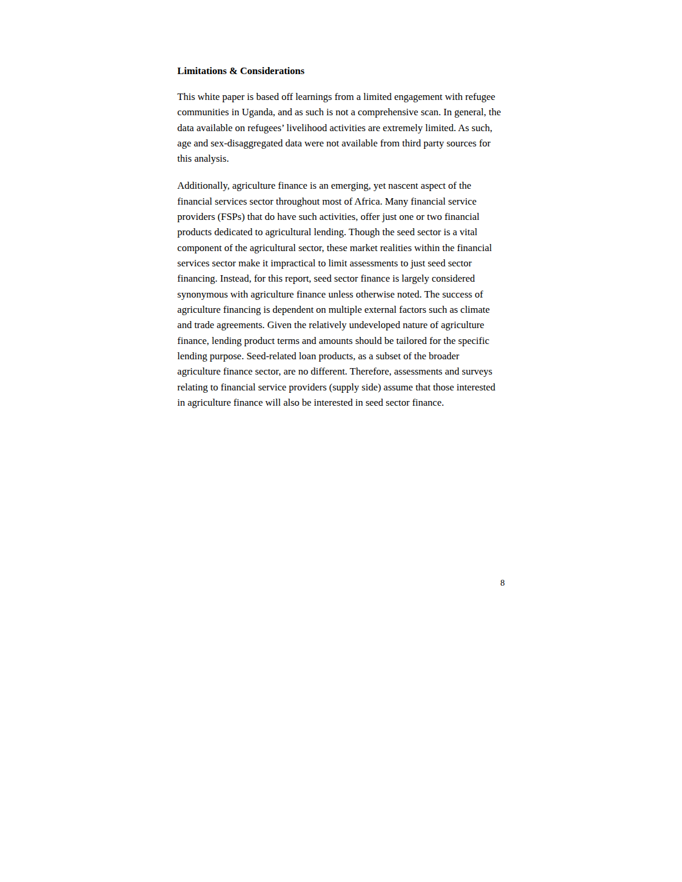Limitations & Considerations
This white paper is based off learnings from a limited engagement with refugee communities in Uganda, and as such is not a comprehensive scan. In general, the data available on refugees’ livelihood activities are extremely limited. As such, age and sex-disaggregated data were not available from third party sources for this analysis.
Additionally, agriculture finance is an emerging, yet nascent aspect of the financial services sector throughout most of Africa. Many financial service providers (FSPs) that do have such activities, offer just one or two financial products dedicated to agricultural lending. Though the seed sector is a vital component of the agricultural sector, these market realities within the financial services sector make it impractical to limit assessments to just seed sector financing. Instead, for this report, seed sector finance is largely considered synonymous with agriculture finance unless otherwise noted. The success of agriculture financing is dependent on multiple external factors such as climate and trade agreements. Given the relatively undeveloped nature of agriculture finance, lending product terms and amounts should be tailored for the specific lending purpose. Seed-related loan products, as a subset of the broader agriculture finance sector, are no different. Therefore, assessments and surveys relating to financial service providers (supply side) assume that those interested in agriculture finance will also be interested in seed sector finance.
8